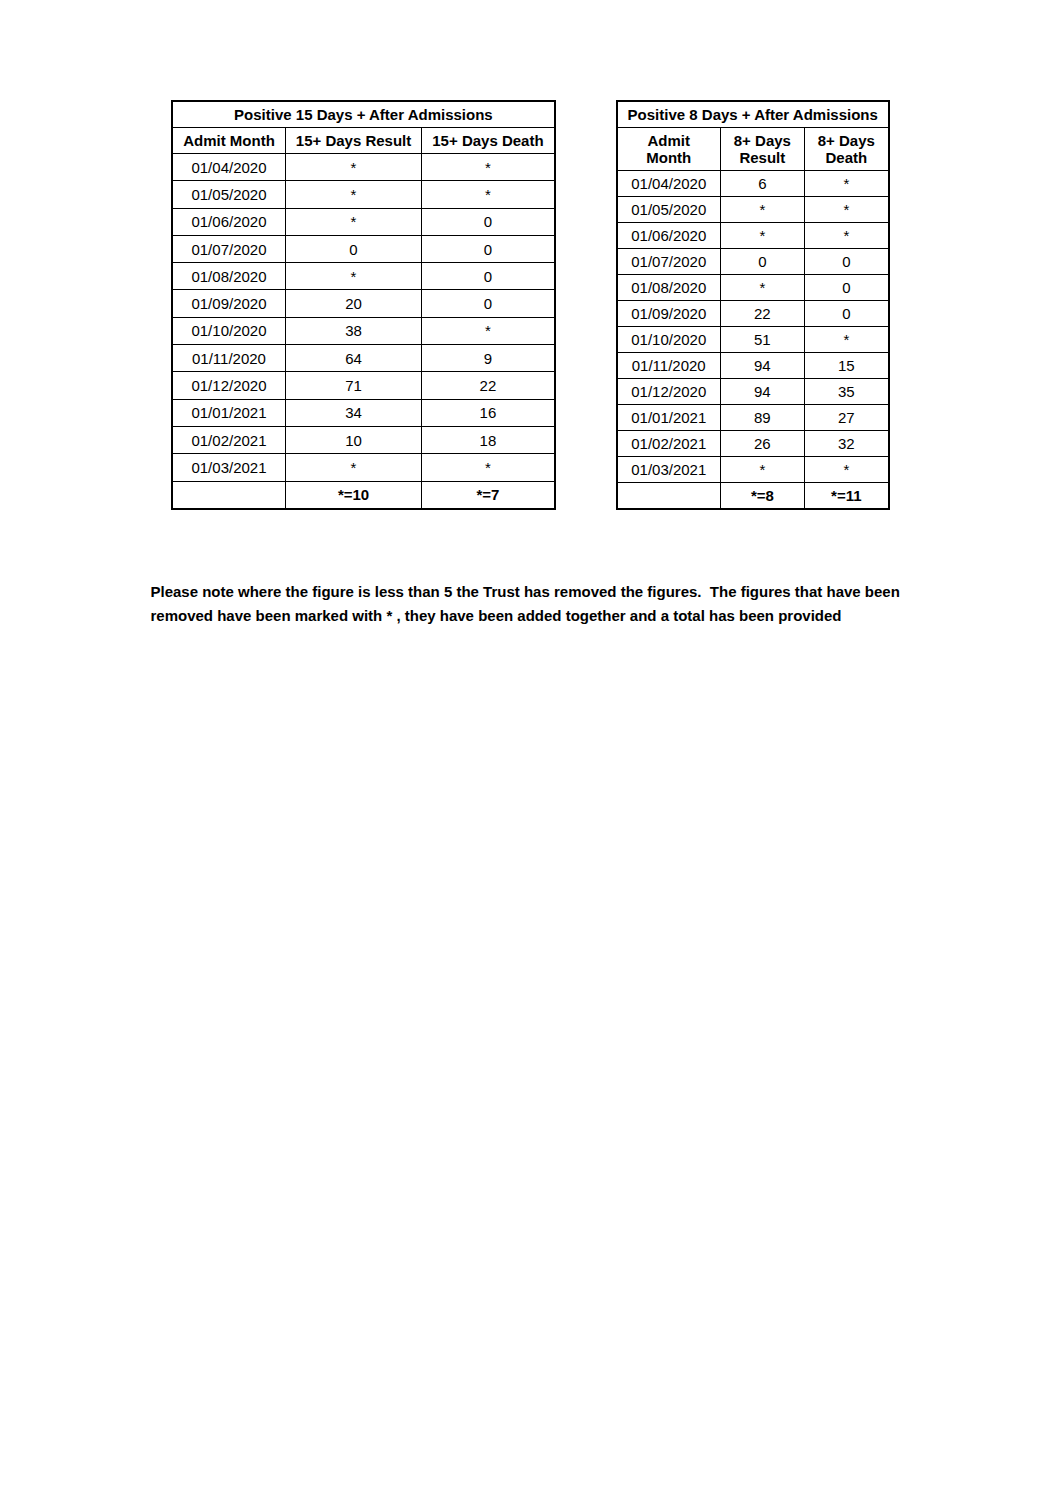| Positive 15 Days + After Admissions |
| --- |
| Admit Month | 15+ Days Result | 15+ Days Death |
| 01/04/2020 | * | * |
| 01/05/2020 | * | * |
| 01/06/2020 | * | 0 |
| 01/07/2020 | 0 | 0 |
| 01/08/2020 | * | 0 |
| 01/09/2020 | 20 | 0 |
| 01/10/2020 | 38 | * |
| 01/11/2020 | 64 | 9 |
| 01/12/2020 | 71 | 22 |
| 01/01/2021 | 34 | 16 |
| 01/02/2021 | 10 | 18 |
| 01/03/2021 | * | * |
| | *=10 | *=7 |
| Positive 8 Days + After Admissions |
| --- |
| Admit Month | 8+ Days Result | 8+ Days Death |
| 01/04/2020 | 6 | * |
| 01/05/2020 | * | * |
| 01/06/2020 | * | * |
| 01/07/2020 | 0 | 0 |
| 01/08/2020 | * | 0 |
| 01/09/2020 | 22 | 0 |
| 01/10/2020 | 51 | * |
| 01/11/2020 | 94 | 15 |
| 01/12/2020 | 94 | 35 |
| 01/01/2021 | 89 | 27 |
| 01/02/2021 | 26 | 32 |
| 01/03/2021 | * | * |
| | *=8 | *=11 |
Please note where the figure is less than 5 the Trust has removed the figures. The figures that have been removed have been marked with * , they have been added together and a total has been provided